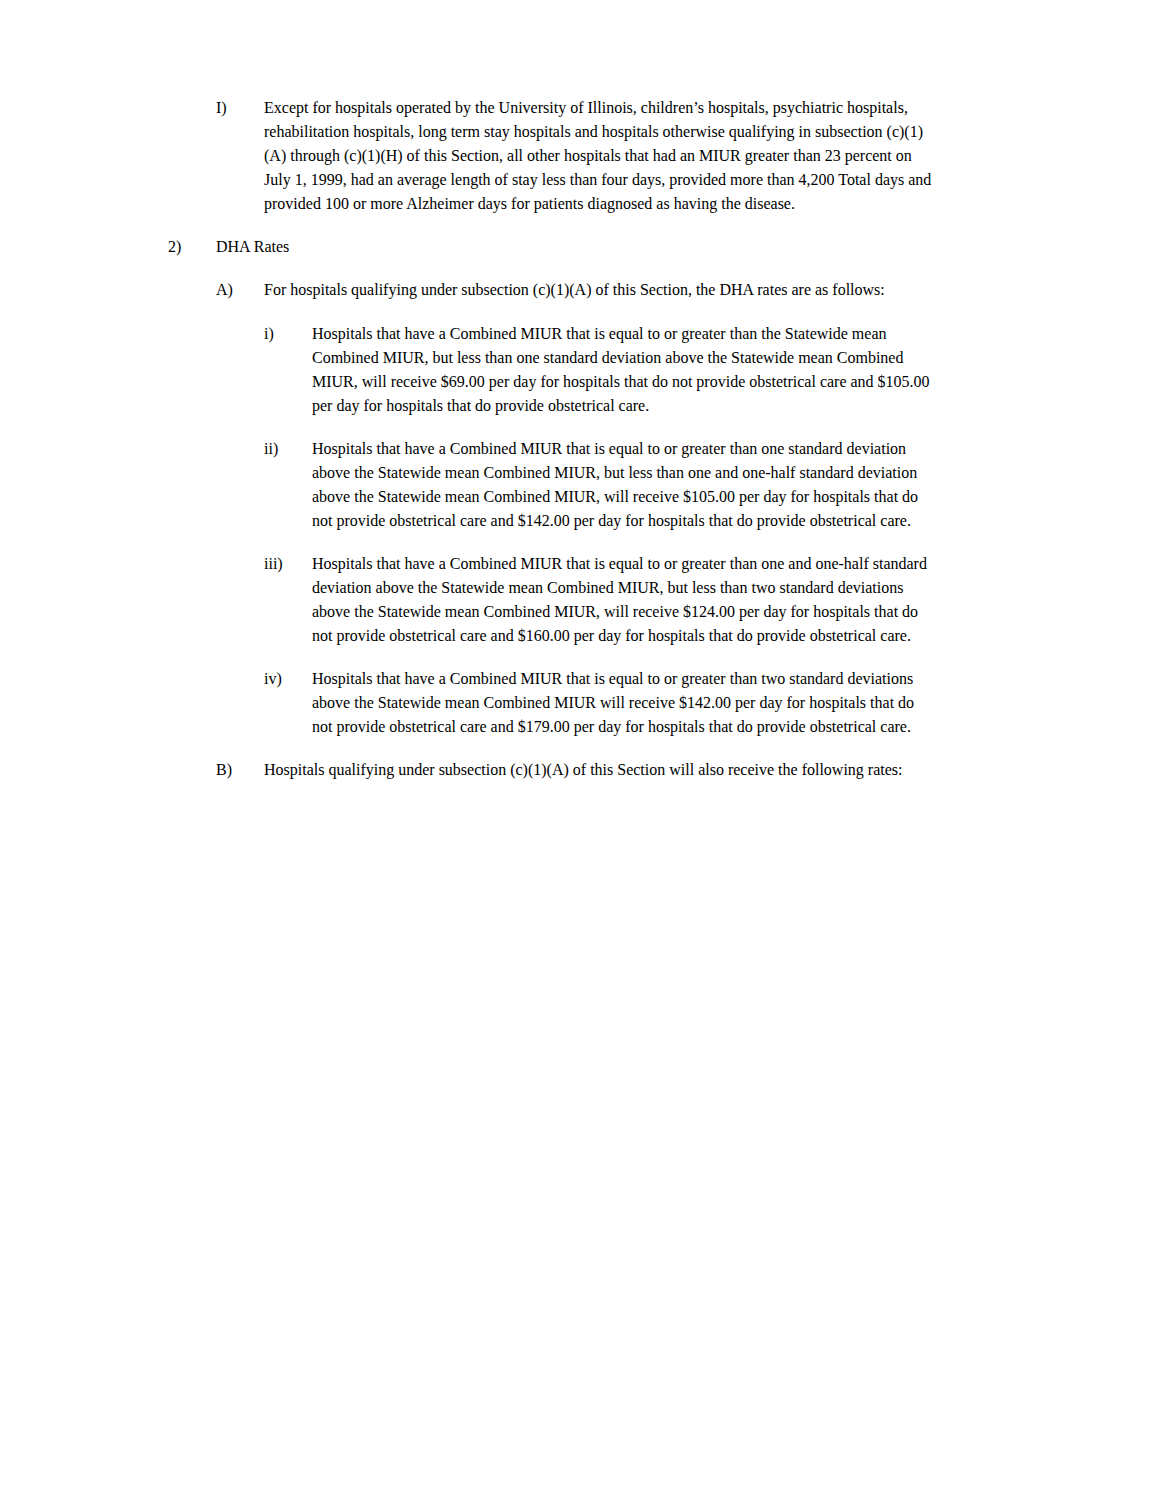I)
Except for hospitals operated by the University of Illinois, children’s hospitals, psychiatric hospitals, rehabilitation hospitals, long term stay hospitals and hospitals otherwise qualifying in subsection (c)(1)(A) through (c)(1)(H) of this Section, all other hospitals that had an MIUR greater than 23 percent on July 1, 1999, had an average length of stay less than four days, provided more than 4,200 Total days and provided 100 or more Alzheimer days for patients diagnosed as having the disease.
2)
DHA Rates
A)
For hospitals qualifying under subsection (c)(1)(A) of this Section, the DHA rates are as follows:
i)
Hospitals that have a Combined MIUR that is equal to or greater than the Statewide mean Combined MIUR, but less than one standard deviation above the Statewide mean Combined MIUR, will receive $69.00 per day for hospitals that do not provide obstetrical care and $105.00 per day for hospitals that do provide obstetrical care.
ii)
Hospitals that have a Combined MIUR that is equal to or greater than one standard deviation above the Statewide mean Combined MIUR, but less than one and one-half standard deviation above the Statewide mean Combined MIUR, will receive $105.00 per day for hospitals that do not provide obstetrical care and $142.00 per day for hospitals that do provide obstetrical care.
iii)
Hospitals that have a Combined MIUR that is equal to or greater than one and one-half standard deviation above the Statewide mean Combined MIUR, but less than two standard deviations above the Statewide mean Combined MIUR, will receive $124.00 per day for hospitals that do not provide obstetrical care and $160.00 per day for hospitals that do provide obstetrical care.
iv)
Hospitals that have a Combined MIUR that is equal to or greater than two standard deviations above the Statewide mean Combined MIUR will receive $142.00 per day for hospitals that do not provide obstetrical care and $179.00 per day for hospitals that do provide obstetrical care.
B)
Hospitals qualifying under subsection (c)(1)(A) of this Section will also receive the following rates: